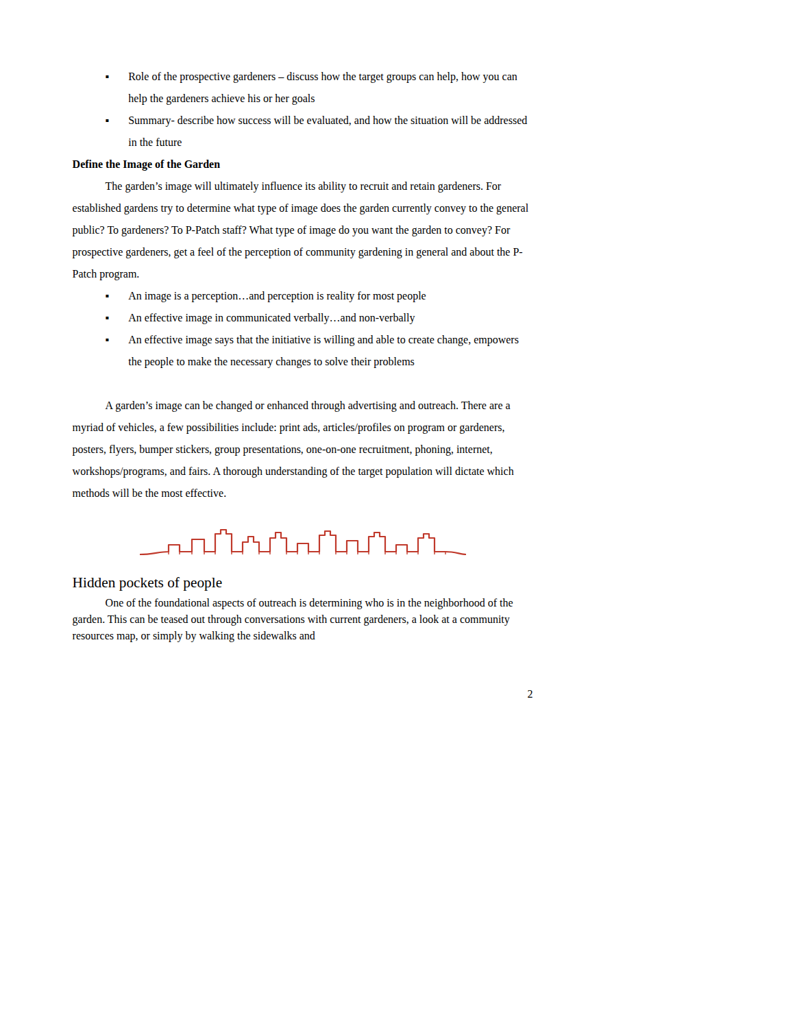Role of the prospective gardeners – discuss how the target groups can help, how you can help the gardeners achieve his or her goals
Summary- describe how success will be evaluated, and how the situation will be addressed in the future
Define the Image of the Garden
The garden’s image will ultimately influence its ability to recruit and retain gardeners. For established gardens try to determine what type of image does the garden currently convey to the general public? To gardeners? To P-Patch staff? What type of image do you want the garden to convey? For prospective gardeners, get a feel of the perception of community gardening in general and about the P-Patch program.
An image is a perception…and perception is reality for most people
An effective image in communicated verbally…and non-verbally
An effective image says that the initiative is willing and able to create change, empowers the people to make the necessary changes to solve their problems
A garden’s image can be changed or enhanced through advertising and outreach. There are a myriad of vehicles, a few possibilities include: print ads, articles/profiles on program or gardeners, posters, flyers, bumper stickers, group presentations, one-on-one recruitment, phoning, internet, workshops/programs, and fairs. A thorough understanding of the target population will dictate which methods will be the most effective.
Hidden pockets of people
One of the foundational aspects of outreach is determining who is in the neighborhood of the garden. This can be teased out through conversations with current gardeners, a look at a community resources map, or simply by walking the sidewalks and
2